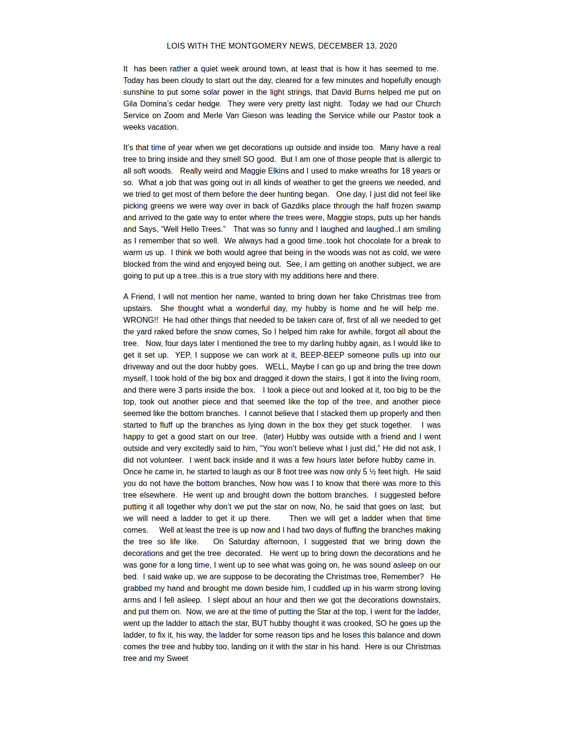Lois with the Montgomery News, December 13, 2020
It has been rather a quiet week around town, at least that is how it has seemed to me. Today has been cloudy to start out the day, cleared for a few minutes and hopefully enough sunshine to put some solar power in the light strings, that David Burns helped me put on Gila Domina’s cedar hedge. They were very pretty last night. Today we had our Church Service on Zoom and Merle Van Gieson was leading the Service while our Pastor took a weeks vacation.
It’s that time of year when we get decorations up outside and inside too. Many have a real tree to bring inside and they smell SO good. But I am one of those people that is allergic to all soft woods. Really weird and Maggie Elkins and I used to make wreaths for 18 years or so. What a job that was going out in all kinds of weather to get the greens we needed, and we tried to get most of them before the deer hunting began. One day, I just did not feel like picking greens we were way over in back of Gazdiks place through the half frozen swamp and arrived to the gate way to enter where the trees were, Maggie stops, puts up her hands and Says, “Well Hello Trees.” That was so funny and I laughed and laughed..I am smiling as I remember that so well. We always had a good time..took hot chocolate for a break to warm us up. I think we both would agree that being in the woods was not as cold, we were blocked from the wind and enjoyed being out. See, I am getting on another subject, we are going to put up a tree..this is a true story with my additions here and there.
A Friend, I will not mention her name, wanted to bring down her fake Christmas tree from upstairs. She thought what a wonderful day, my hubby is home and he will help me. WRONG!! He had other things that needed to be taken care of, first of all we needed to get the yard raked before the snow comes, So I helped him rake for awhile, forgot all about the tree. Now, four days later I mentioned the tree to my darling hubby again, as I would like to get it set up. YEP, I suppose we can work at it, BEEP-BEEP someone pulls up into our driveway and out the door hubby goes. WELL, Maybe I can go up and bring the tree down myself, I took hold of the big box and dragged it down the stairs, I got it into the living room, and there were 3 parts inside the box. I took a piece out and looked at it, too big to be the top, took out another piece and that seemed like the top of the tree, and another piece seemed like the bottom branches. I cannot believe that I stacked them up properly and then started to fluff up the branches as lying down in the box they get stuck together. I was happy to get a good start on our tree. (later) Hubby was outside with a friend and I went outside and very excitedly said to him, “You won’t believe what I just did,” He did not ask, I did not volunteer. I went back inside and it was a few hours later before hubby came in. Once he came in, he started to laugh as our 8 foot tree was now only 5 ½ feet high. He said you do not have the bottom branches, Now how was I to know that there was more to this tree elsewhere. He went up and brought down the bottom branches. I suggested before putting it all together why don’t we put the star on now, No, he said that goes on last; but we will need a ladder to get it up there. Then we will get a ladder when that time comes. Well at least the tree is up now and I had two days of fluffing the branches making the tree so life like. On Saturday afternoon, I suggested that we bring down the decorations and get the tree decorated. He went up to bring down the decorations and he was gone for a long time, I went up to see what was going on, he was sound asleep on our bed. I said wake up, we are suppose to be decorating the Christmas tree, Remember? He grabbed my hand and brought me down beside him, I cuddled up in his warm strong loving arms and I fell asleep. I slept about an hour and then we got the decorations downstairs, and put them on. Now, we are at the time of putting the Star at the top, I went for the ladder, went up the ladder to attach the star, BUT hubby thought it was crooked, SO he goes up the ladder, to fix it, his way, the ladder for some reason tips and he loses this balance and down comes the tree and hubby too, landing on it with the star in his hand. Here is our Christmas tree and my Sweet